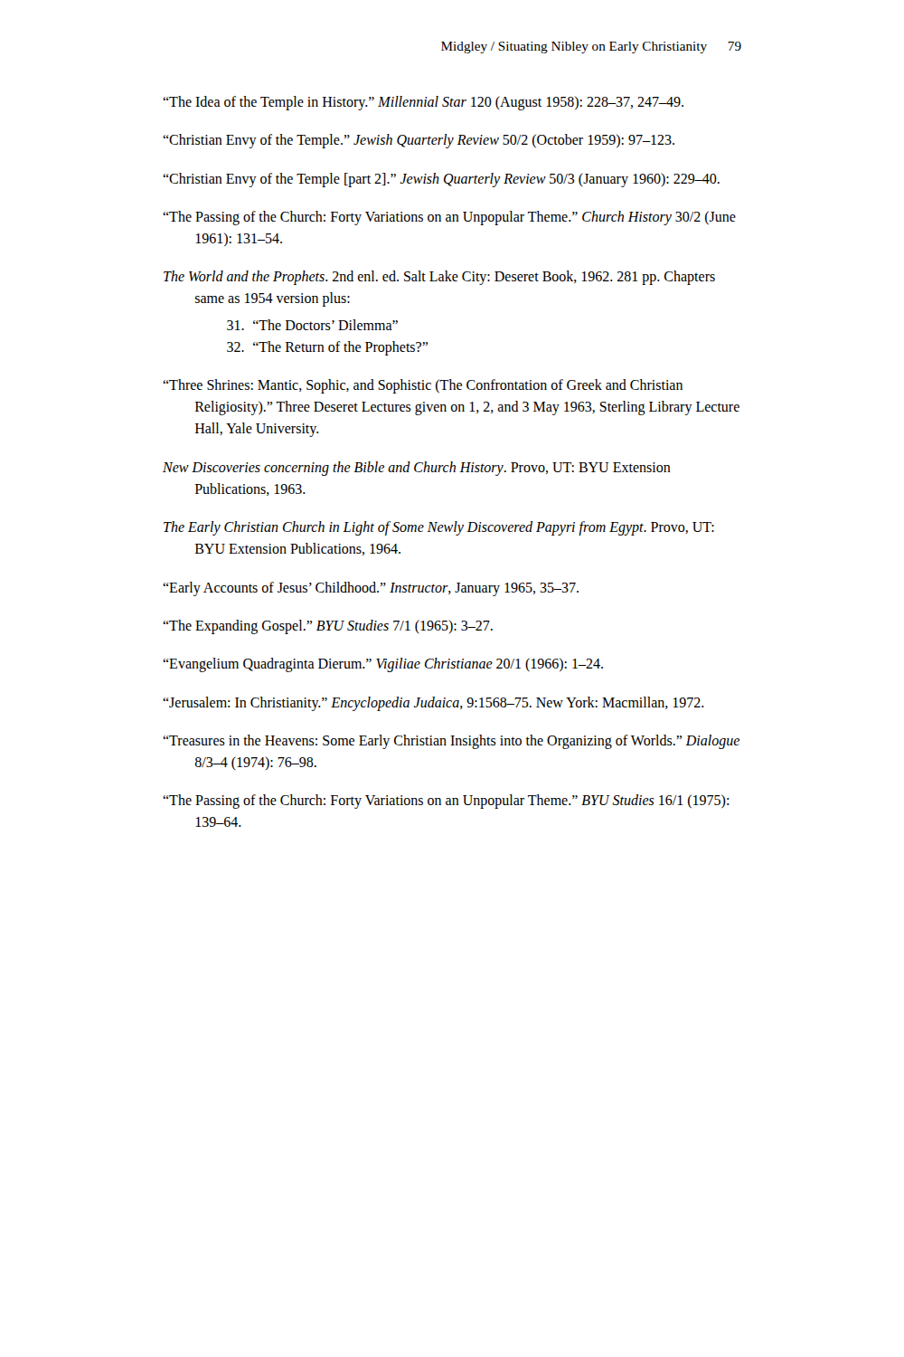Midgley / Situating Nibley on Early Christianity 79
“The Idea of the Temple in History.” Millennial Star 120 (August 1958): 228–37, 247–49.
“Christian Envy of the Temple.” Jewish Quarterly Review 50/2 (October 1959): 97–123.
“Christian Envy of the Temple [part 2].” Jewish Quarterly Review 50/3 (January 1960): 229–40.
“The Passing of the Church: Forty Variations on an Unpopular Theme.” Church History 30/2 (June 1961): 131–54.
The World and the Prophets. 2nd enl. ed. Salt Lake City: Deseret Book, 1962. 281 pp. Chapters same as 1954 version plus:
31.“The Doctors’ Dilemma”
32.“The Return of the Prophets?”
“Three Shrines: Mantic, Sophic, and Sophistic (The Confrontation of Greek and Christian Religiosity).” Three Deseret Lectures given on 1, 2, and 3 May 1963, Sterling Library Lecture Hall, Yale University.
New Discoveries concerning the Bible and Church History. Provo, UT: BYU Extension Publications, 1963.
The Early Christian Church in Light of Some Newly Discovered Papyri from Egypt. Provo, UT: BYU Extension Publications, 1964.
“Early Accounts of Jesus’ Childhood.” Instructor, January 1965, 35–37.
“The Expanding Gospel.” BYU Studies 7/1 (1965): 3–27.
“Evangelium Quadraginta Dierum.” Vigiliae Christianae 20/1 (1966): 1–24.
“Jerusalem: In Christianity.” Encyclopedia Judaica, 9:1568–75. New York: Macmillan, 1972.
“Treasures in the Heavens: Some Early Christian Insights into the Organizing of Worlds.” Dialogue 8/3–4 (1974): 76–98.
“The Passing of the Church: Forty Variations on an Unpopular Theme.” BYU Studies 16/1 (1975): 139–64.